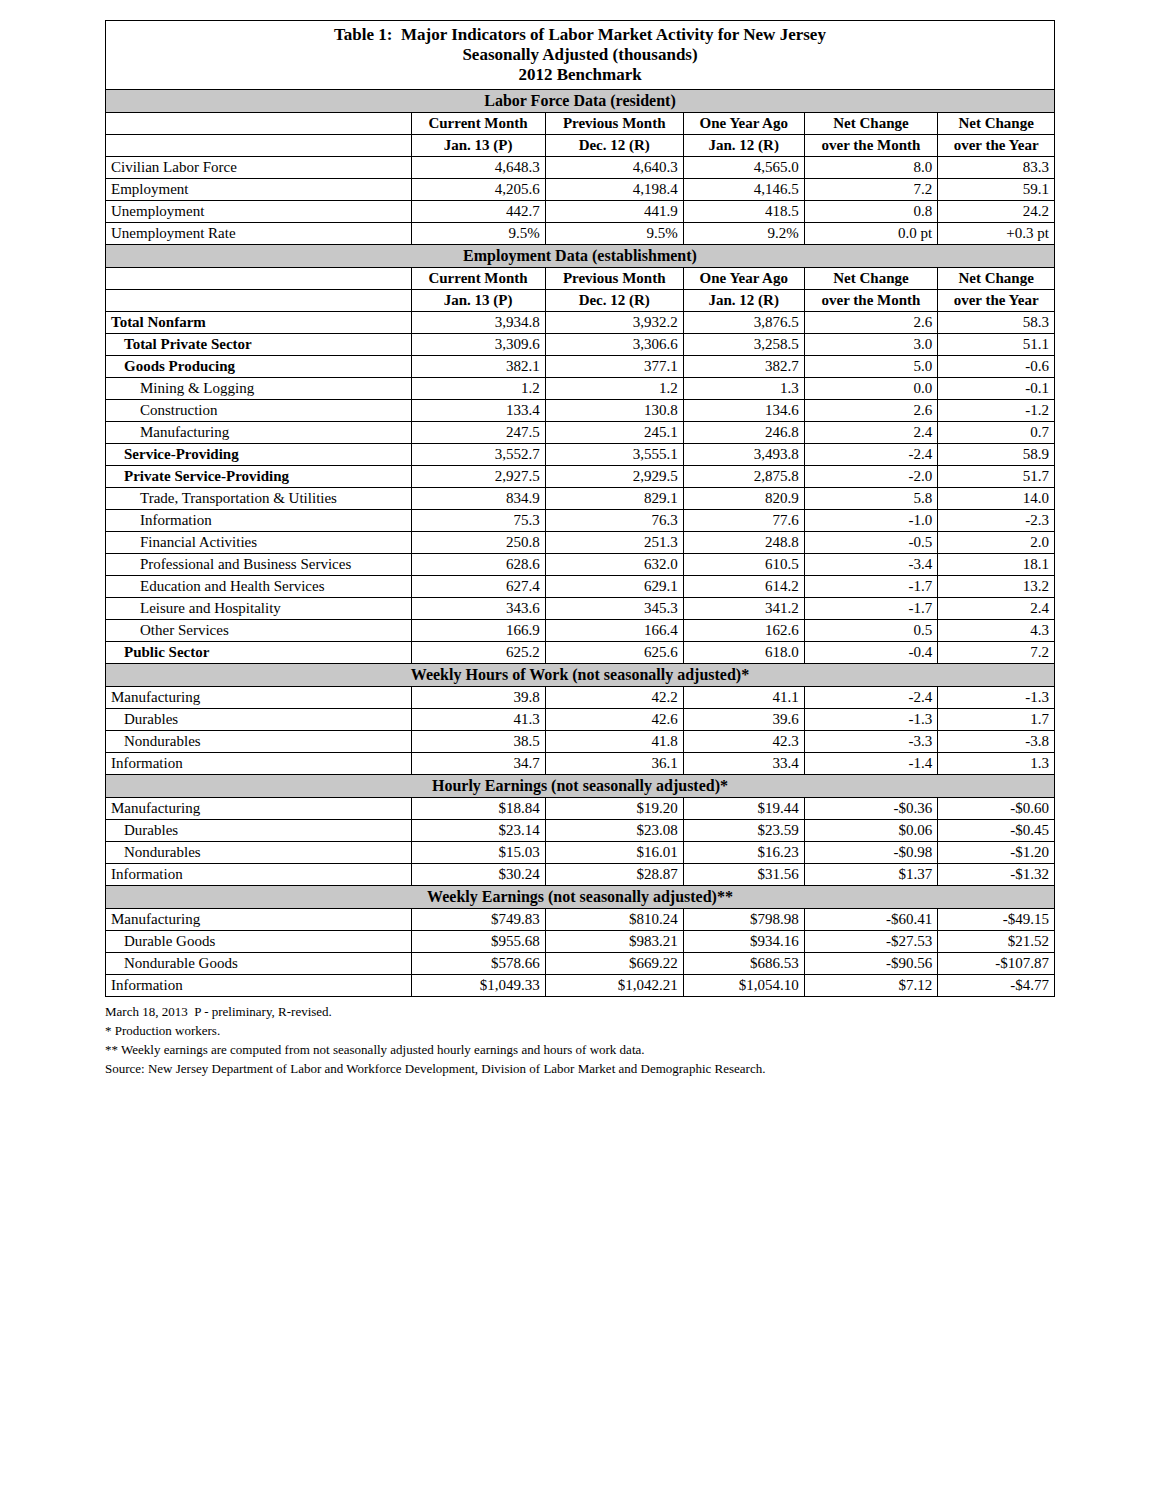| Table 1: Major Indicators of Labor Market Activity for New Jersey Seasonally Adjusted (thousands) 2012 Benchmark |
| Labor Force Data (resident) |
| | Current Month | Previous Month | One Year Ago | Net Change | Net Change |
| | Jan. 13 (P) | Dec. 12 (R) | Jan. 12 (R) | over the Month | over the Year |
| Civilian Labor Force | 4,648.3 | 4,640.3 | 4,565.0 | 8.0 | 83.3 |
| Employment | 4,205.6 | 4,198.4 | 4,146.5 | 7.2 | 59.1 |
| Unemployment | 442.7 | 441.9 | 418.5 | 0.8 | 24.2 |
| Unemployment Rate | 9.5% | 9.5% | 9.2% | 0.0 pt | +0.3 pt |
| Employment Data (establishment) |
| | Current Month | Previous Month | One Year Ago | Net Change | Net Change |
| | Jan. 13 (P) | Dec. 12 (R) | Jan. 12 (R) | over the Month | over the Year |
| Total Nonfarm | 3,934.8 | 3,932.2 | 3,876.5 | 2.6 | 58.3 |
| Total Private Sector | 3,309.6 | 3,306.6 | 3,258.5 | 3.0 | 51.1 |
| Goods Producing | 382.1 | 377.1 | 382.7 | 5.0 | -0.6 |
| Mining & Logging | 1.2 | 1.2 | 1.3 | 0.0 | -0.1 |
| Construction | 133.4 | 130.8 | 134.6 | 2.6 | -1.2 |
| Manufacturing | 247.5 | 245.1 | 246.8 | 2.4 | 0.7 |
| Service-Providing | 3,552.7 | 3,555.1 | 3,493.8 | -2.4 | 58.9 |
| Private Service-Providing | 2,927.5 | 2,929.5 | 2,875.8 | -2.0 | 51.7 |
| Trade, Transportation & Utilities | 834.9 | 829.1 | 820.9 | 5.8 | 14.0 |
| Information | 75.3 | 76.3 | 77.6 | -1.0 | -2.3 |
| Financial Activities | 250.8 | 251.3 | 248.8 | -0.5 | 2.0 |
| Professional and Business Services | 628.6 | 632.0 | 610.5 | -3.4 | 18.1 |
| Education and Health Services | 627.4 | 629.1 | 614.2 | -1.7 | 13.2 |
| Leisure and Hospitality | 343.6 | 345.3 | 341.2 | -1.7 | 2.4 |
| Other Services | 166.9 | 166.4 | 162.6 | 0.5 | 4.3 |
| Public Sector | 625.2 | 625.6 | 618.0 | -0.4 | 7.2 |
| Weekly Hours of Work (not seasonally adjusted)* |
| Manufacturing | 39.8 | 42.2 | 41.1 | -2.4 | -1.3 |
| Durables | 41.3 | 42.6 | 39.6 | -1.3 | 1.7 |
| Nondurables | 38.5 | 41.8 | 42.3 | -3.3 | -3.8 |
| Information | 34.7 | 36.1 | 33.4 | -1.4 | 1.3 |
| Hourly Earnings (not seasonally adjusted)* |
| Manufacturing | $18.84 | $19.20 | $19.44 | -$0.36 | -$0.60 |
| Durables | $23.14 | $23.08 | $23.59 | $0.06 | -$0.45 |
| Nondurables | $15.03 | $16.01 | $16.23 | -$0.98 | -$1.20 |
| Information | $30.24 | $28.87 | $31.56 | $1.37 | -$1.32 |
| Weekly Earnings (not seasonally adjusted)** |
| Manufacturing | $749.83 | $810.24 | $798.98 | -$60.41 | -$49.15 |
| Durable Goods | $955.68 | $983.21 | $934.16 | -$27.53 | $21.52 |
| Nondurable Goods | $578.66 | $669.22 | $686.53 | -$90.56 | -$107.87 |
| Information | $1,049.33 | $1,042.21 | $1,054.10 | $7.12 | -$4.77 |
March 18, 2013 P - preliminary, R-revised.
* Production workers.
** Weekly earnings are computed from not seasonally adjusted hourly earnings and hours of work data.
Source: New Jersey Department of Labor and Workforce Development, Division of Labor Market and Demographic Research.